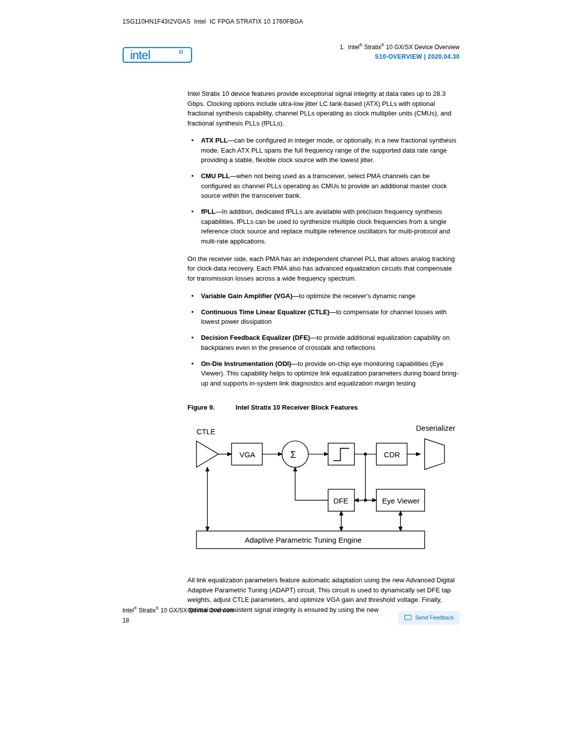1SG110HN1F43I2VGAS Intel IC FPGA STRATIX 10 1760FBGA
intel R
1. Intel® Stratix® 10 GX/SX Device Overview
S10-OVERVIEW | 2020.04.30
Intel Stratix 10 device features provide exceptional signal integrity at data rates up to 28.3 Gbps. Clocking options include ultra-low jitter LC tank-based (ATX) PLLs with optional fractional synthesis capability, channel PLLs operating as clock multiplier units (CMUs), and fractional synthesis PLLs (fPLLs).
ATX PLL—can be configured in integer mode, or optionally, in a new fractional synthesis mode. Each ATX PLL spans the full frequency range of the supported data rate range providing a stable, flexible clock source with the lowest jitter.
CMU PLL—when not being used as a transceiver, select PMA channels can be configured as channel PLLs operating as CMUs to provide an additional master clock source within the transceiver bank.
fPLL—In addition, dedicated fPLLs are available with precision frequency synthesis capabilities. fPLLs can be used to synthesize multiple clock frequencies from a single reference clock source and replace multiple reference oscillators for multi-protocol and multi-rate applications.
On the receiver side, each PMA has an independent channel PLL that allows analog tracking for clock-data recovery. Each PMA also has advanced equalization circuits that compensate for transmission losses across a wide frequency spectrum.
Variable Gain Amplifier (VGA)—to optimize the receiver's dynamic range
Continuous Time Linear Equalizer (CTLE)—to compensate for channel losses with lowest power dissipation
Decision Feedback Equalizer (DFE)—to provide additional equalization capability on backplanes even in the presence of crosstalk and reflections
On-Die Instrumentation (ODI)—to provide on-chip eye monitoring capabilities (Eye Viewer). This capability helps to optimize link equalization parameters during board bring-up and supports in-system link diagnostics and equalization margin testing
Figure 9. Intel Stratix 10 Receiver Block Features
CTLE Deserializer VGA Σ CDR DFE Eye Viewer Adaptive Parametric Tuning Engine
All link equalization parameters feature automatic adaptation using the new Advanced Digital Adaptive Parametric Tuning (ADAPT) circuit. This circuit is used to dynamically set DFE tap weights, adjust CTLE parameters, and optimize VGA gain and threshold voltage. Finally, optimal and consistent signal integrity is ensured by using the new
Intel® Stratix® 10 GX/SX Device Overview
18
Send Feedback